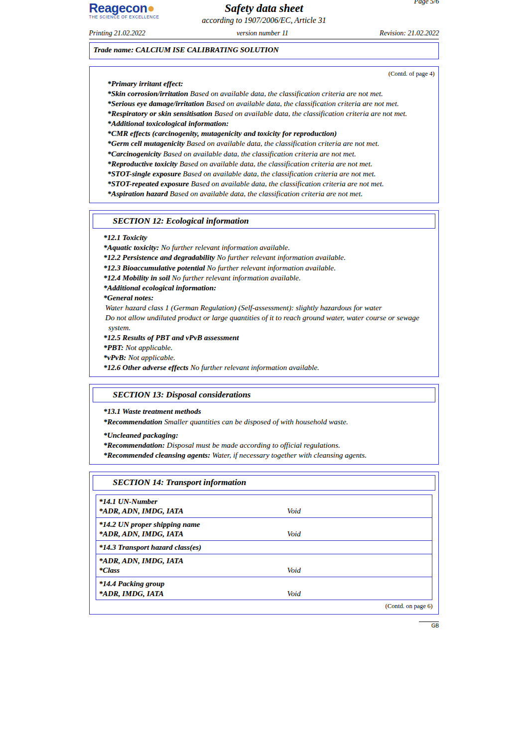Reagecon● THE SCIENCE OF EXCELLENCE
Page 5/6
Safety data sheet
according to 1907/2006/EC, Article 31
Printing 21.02.2022 version number 11 Revision: 21.02.2022
Trade name: CALCIUM ISE CALIBRATING SOLUTION
(Contd. of page 4)
*Primary irritant effect:
*Skin corrosion/irritation Based on available data, the classification criteria are not met.
*Serious eye damage/irritation Based on available data, the classification criteria are not met.
*Respiratory or skin sensitisation Based on available data, the classification criteria are not met.
*Additional toxicological information:
*CMR effects (carcinogenity, mutagenicity and toxicity for reproduction)
*Germ cell mutagenicity Based on available data, the classification criteria are not met.
*Carcinogenicity Based on available data, the classification criteria are not met.
*Reproductive toxicity Based on available data, the classification criteria are not met.
*STOT-single exposure Based on available data, the classification criteria are not met.
*STOT-repeated exposure Based on available data, the classification criteria are not met.
*Aspiration hazard Based on available data, the classification criteria are not met.
SECTION 12: Ecological information
*12.1 Toxicity
*Aquatic toxicity: No further relevant information available.
*12.2 Persistence and degradability No further relevant information available.
*12.3 Bioaccumulative potential No further relevant information available.
*12.4 Mobility in soil No further relevant information available.
*Additional ecological information:
*General notes:
Water hazard class 1 (German Regulation) (Self-assessment): slightly hazardous for water
Do not allow undiluted product or large quantities of it to reach ground water, water course or sewage system.
*12.5 Results of PBT and vPvB assessment
*PBT: Not applicable.
*vPvB: Not applicable.
*12.6 Other adverse effects No further relevant information available.
SECTION 13: Disposal considerations
*13.1 Waste treatment methods
*Recommendation Smaller quantities can be disposed of with household waste.
*Uncleaned packaging:
*Recommendation: Disposal must be made according to official regulations.
*Recommended cleansing agents: Water, if necessary together with cleansing agents.
SECTION 14: Transport information
| *14.1 UN-Number *ADR, ADN, IMDG, IATA | Void |
| *14.2 UN proper shipping name *ADR, ADN, IMDG, IATA | Void |
| *14.3 Transport hazard class(es) | |
| *ADR, ADN, IMDG, IATA *Class | Void |
| *14.4 Packing group *ADR, IMDG, IATA | Void |
(Contd. on page 6)
GB